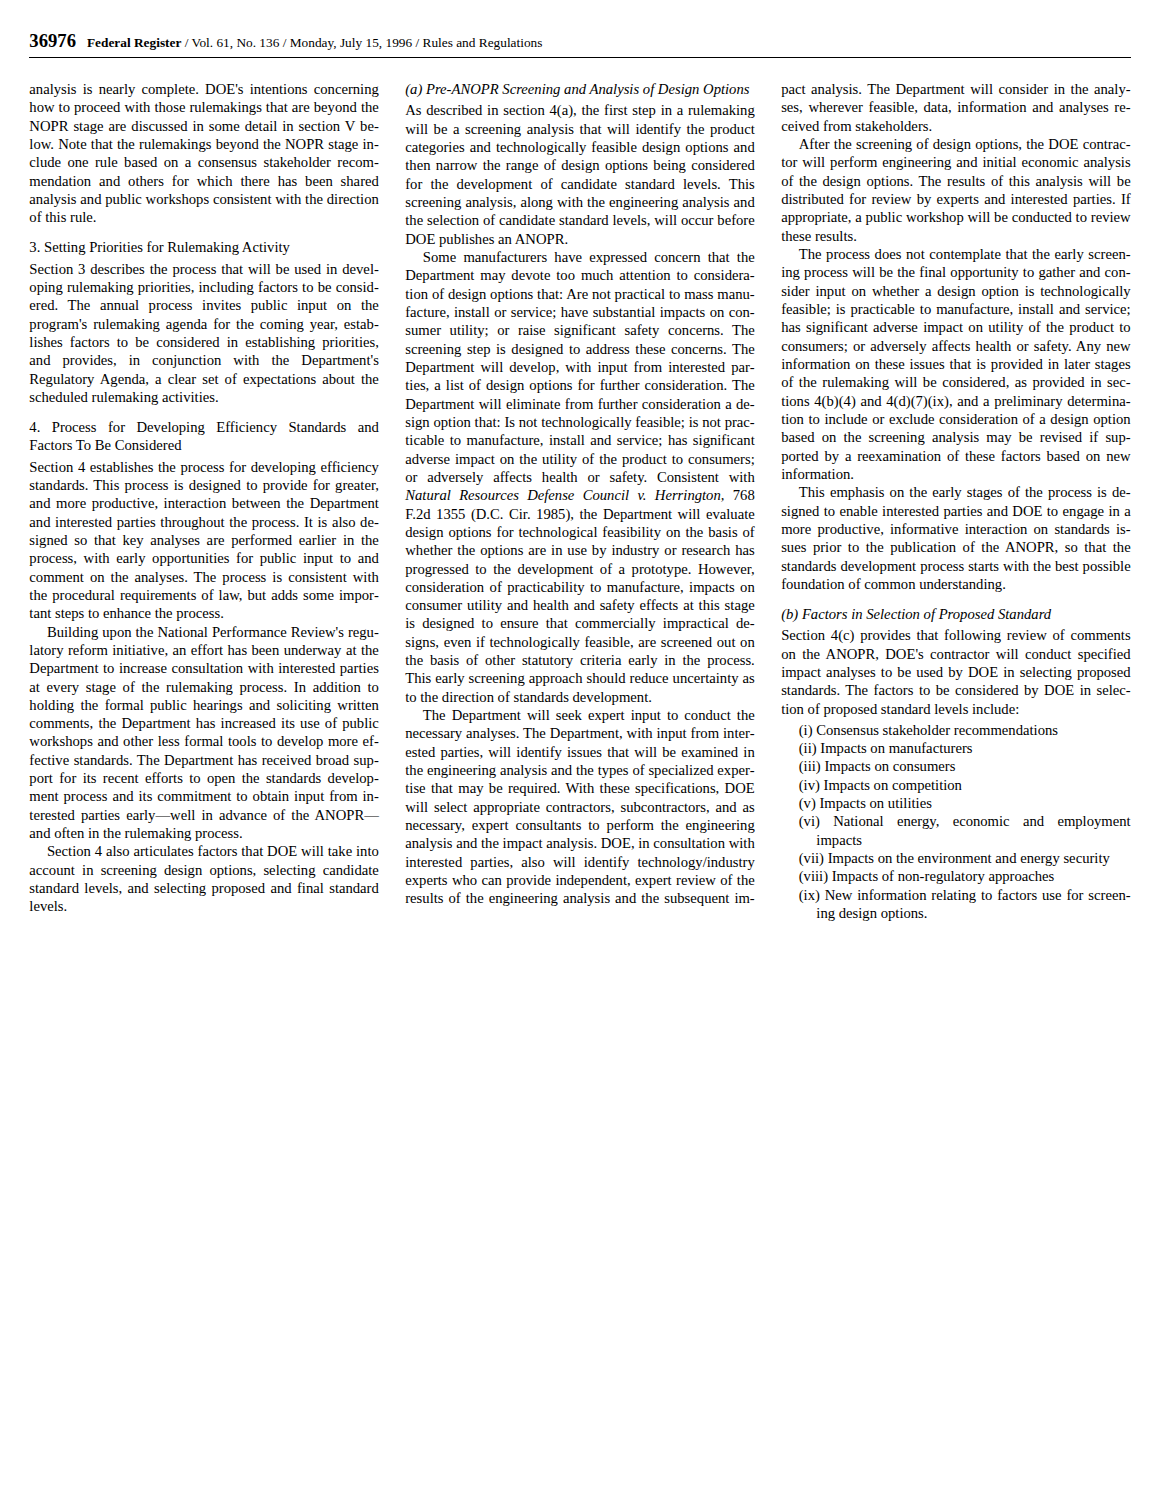36976 Federal Register / Vol. 61, No. 136 / Monday, July 15, 1996 / Rules and Regulations
analysis is nearly complete. DOE's intentions concerning how to proceed with those rulemakings that are beyond the NOPR stage are discussed in some detail in section V below. Note that the rulemakings beyond the NOPR stage include one rule based on a consensus stakeholder recommendation and others for which there has been shared analysis and public workshops consistent with the direction of this rule.
3. Setting Priorities for Rulemaking Activity
Section 3 describes the process that will be used in developing rulemaking priorities, including factors to be considered. The annual process invites public input on the program's rulemaking agenda for the coming year, establishes factors to be considered in establishing priorities, and provides, in conjunction with the Department's Regulatory Agenda, a clear set of expectations about the scheduled rulemaking activities.
4. Process for Developing Efficiency Standards and Factors To Be Considered
Section 4 establishes the process for developing efficiency standards. This process is designed to provide for greater, and more productive, interaction between the Department and interested parties throughout the process. It is also designed so that key analyses are performed earlier in the process, with early opportunities for public input to and comment on the analyses. The process is consistent with the procedural requirements of law, but adds some important steps to enhance the process.
Building upon the National Performance Review's regulatory reform initiative, an effort has been underway at the Department to increase consultation with interested parties at every stage of the rulemaking process. In addition to holding the formal public hearings and soliciting written comments, the Department has increased its use of public workshops and other less formal tools to develop more effective standards. The Department has received broad support for its recent efforts to open the standards development process and its commitment to obtain input from interested parties early—well in advance of the ANOPR—and often in the rulemaking process.
Section 4 also articulates factors that DOE will take into account in screening design options, selecting candidate standard levels, and selecting proposed and final standard levels.
(a) Pre-ANOPR Screening and Analysis of Design Options
As described in section 4(a), the first step in a rulemaking will be a screening analysis that will identify the product categories and technologically feasible design options and then narrow the range of design options being considered for the development of candidate standard levels. This screening analysis, along with the engineering analysis and the selection of candidate standard levels, will occur before DOE publishes an ANOPR.
Some manufacturers have expressed concern that the Department may devote too much attention to consideration of design options that: Are not practical to mass manufacture, install or service; have substantial impacts on consumer utility; or raise significant safety concerns. The screening step is designed to address these concerns. The Department will develop, with input from interested parties, a list of design options for further consideration. The Department will eliminate from further consideration a design option that: Is not technologically feasible; is not practicable to manufacture, install and service; has significant adverse impact on the utility of the product to consumers; or adversely affects health or safety. Consistent with Natural Resources Defense Council v. Herrington, 768 F.2d 1355 (D.C. Cir. 1985), the Department will evaluate design options for technological feasibility on the basis of whether the options are in use by industry or research has progressed to the development of a prototype. However, consideration of practicability to manufacture, impacts on consumer utility and health and safety effects at this stage is designed to ensure that commercially impractical designs, even if technologically feasible, are screened out on the basis of other statutory criteria early in the process. This early screening approach should reduce uncertainty as to the direction of standards development.
The Department will seek expert input to conduct the necessary analyses. The Department, with input from interested parties, will identify issues that will be examined in the engineering analysis and the types of specialized expertise that may be required. With these specifications, DOE will select appropriate contractors, subcontractors, and as necessary, expert consultants to perform the engineering analysis and the impact analysis. DOE, in consultation with interested parties, also will identify technology/industry experts who can provide independent, expert review of the results of the engineering analysis and the subsequent impact analysis. The Department will consider in the analyses, wherever feasible, data, information and analyses received from stakeholders.
After the screening of design options, the DOE contractor will perform engineering and initial economic analysis of the design options. The results of this analysis will be distributed for review by experts and interested parties. If appropriate, a public workshop will be conducted to review these results.
The process does not contemplate that the early screening process will be the final opportunity to gather and consider input on whether a design option is technologically feasible; is practicable to manufacture, install and service; has significant adverse impact on utility of the product to consumers; or adversely affects health or safety. Any new information on these issues that is provided in later stages of the rulemaking will be considered, as provided in sections 4(b)(4) and 4(d)(7)(ix), and a preliminary determination to include or exclude consideration of a design option based on the screening analysis may be revised if supported by a reexamination of these factors based on new information.
This emphasis on the early stages of the process is designed to enable interested parties and DOE to engage in a more productive, informative interaction on standards issues prior to the publication of the ANOPR, so that the standards development process starts with the best possible foundation of common understanding.
(b) Factors in Selection of Proposed Standard
Section 4(c) provides that following review of comments on the ANOPR, DOE's contractor will conduct specified impact analyses to be used by DOE in selecting proposed standards. The factors to be considered by DOE in selection of proposed standard levels include:
(i) Consensus stakeholder recommendations
(ii) Impacts on manufacturers
(iii) Impacts on consumers
(iv) Impacts on competition
(v) Impacts on utilities
(vi) National energy, economic and employment impacts
(vii) Impacts on the environment and energy security
(viii) Impacts of non-regulatory approaches
(ix) New information relating to factors use for screening design options.